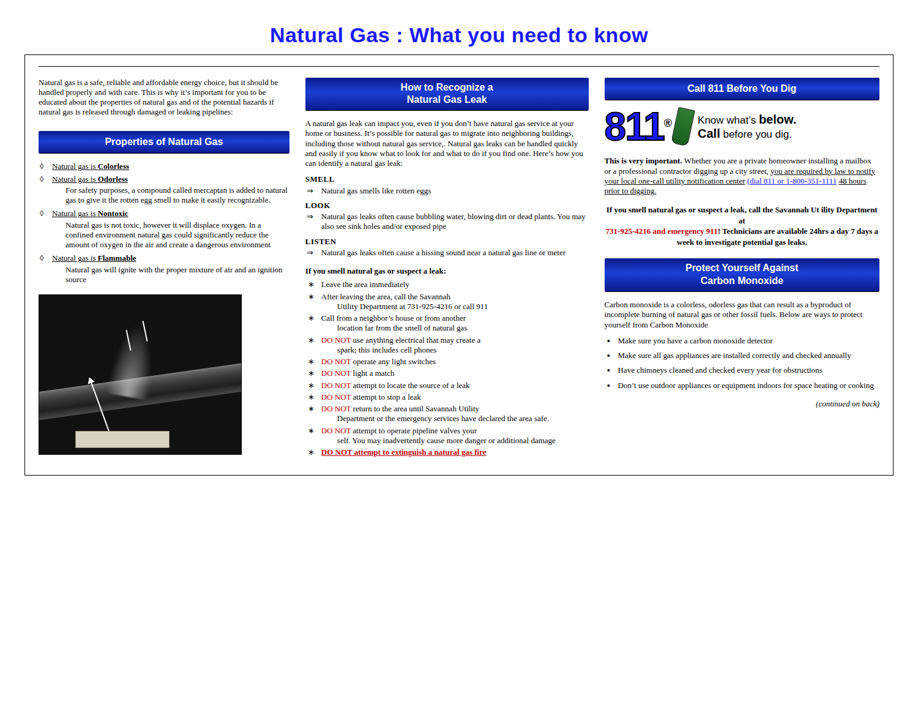Natural Gas : What you need to know
Natural gas is a safe, reliable and affordable energy choice, but it should be handled properly and with care. This is why it’s important for you to be educated about the properties of natural gas and of the potential hazards if natural gas is released through damaged or leaking pipelines:
Properties of Natural Gas
Natural gas is Colorless
Natural gas is Odorless
For safety purposes, a compound called mercaptan is added to natural gas to give it the rotten egg smell to make it easily recognizable.
Natural gas is Nontoxic
Natural gas is not toxic, however it will displace oxygen. In a confined environment natural gas could significantly reduce the amount of oxygen in the air and create a dangerous environment
Natural gas is Flammable
Natural gas will ignite with the proper mixture of air and an ignition source
How to Recognize a
Natural Gas Leak
A natural gas leak can impact you, even if you don’t have natural gas service at your home or business. It’s possible for natural gas to migrate into neighboring buildings, including those without natural gas service,. Natural gas leaks can be handled quickly and easily if you know what to look for and what to do if you find one. Here’s how you can identify a natural gas leak:
SMELL
Natural gas smells like rotten eggs
LOOK
Natural gas leaks often cause bubbling water, blowing dirt or dead plants. You may also see sink holes and/or exposed pipe
LISTEN
Natural gas leaks often cause a hissing sound near a natural gas line or meter
If you smell natural gas or suspect a leak:
Leave the area immediately
After leaving the area, call the Savannah Utility Department at 731-925-4216 or call 911
Call from a neighbor’s house or from another location far from the smell of natural gas
DO NOT use anything electrical that may create a spark; this includes cell phones
DO NOT operate any light switches
DO NOT light a match
DO NOT attempt to locate the source of a leak
DO NOT attempt to stop a leak
DO NOT return to the area until Savannah Utility Department or the emergency services have declared the area safe.
DO NOT attempt to operate pipeline valves your self. You may inadvertently cause more danger or additional damage
DO NOT attempt to extinguish a natural gas fire
Call 811 Before You Dig
811®
Know what’s below.
Call before you dig.
This is very important. Whether you are a private homeowner installing a mailbox or a professional contractor digging up a city street, you are required by law to notify your local one-call utility notification center (dial 811 or 1-800-351-1111 48 hours prior to digging.
If you smell natural gas or suspect a leak, call the Savannah Ut ility Department at
731-925-4216 and emergency 911! Technicians are available 24hrs a day 7 days a week to investigate potential gas leaks.
Protect Yourself Against
Carbon Monoxide
Carbon monoxide is a colorless, odorless gas that can result as a byproduct of incomplete burning of natural gas or other fossil fuels. Below are ways to protect yourself from Carbon Monoxide
Make sure you have a carbon monoxide detector
Make sure all gas appliances are installed correctly and checked annually
Have chimneys cleaned and checked every year for obstructions
Don’t use outdoor appliances or equipment indoors for space heating or cooking
(continued on back)